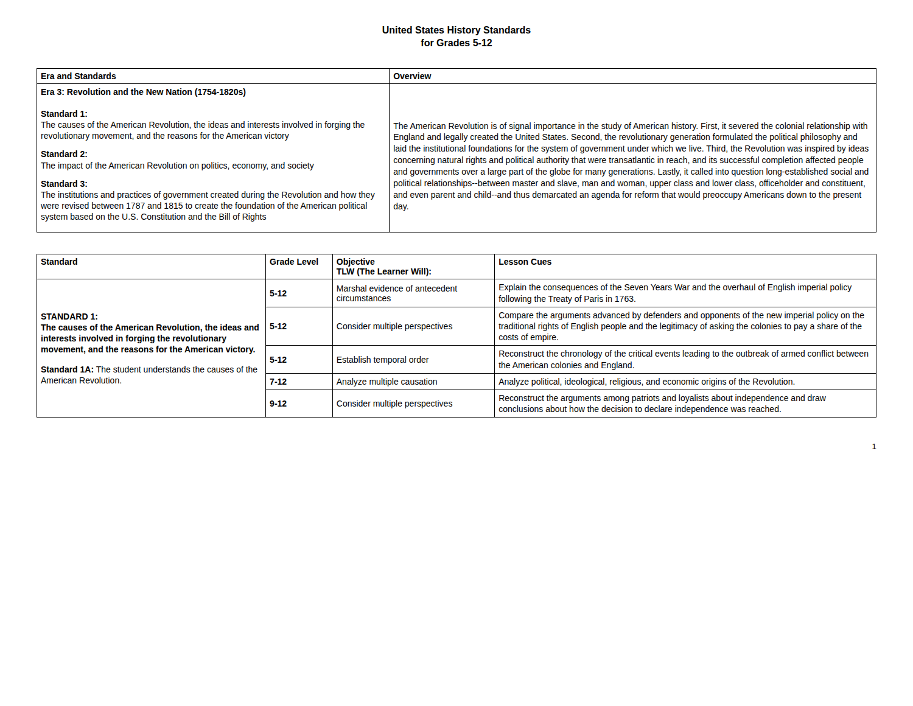United States History Standards
for Grades 5-12
| Era and Standards | Overview |
| --- | --- |
| Era 3: Revolution and the New Nation (1754-1820s) Standard 1: The causes of the American Revolution, the ideas and interests involved in forging the revolutionary movement, and the reasons for the American victory Standard 2: The impact of the American Revolution on politics, economy, and society Standard 3: The institutions and practices of government created during the Revolution and how they were revised between 1787 and 1815 to create the foundation of the American political system based on the U.S. Constitution and the Bill of Rights | The American Revolution is of signal importance in the study of American history. First, it severed the colonial relationship with England and legally created the United States. Second, the revolutionary generation formulated the political philosophy and laid the institutional foundations for the system of government under which we live. Third, the Revolution was inspired by ideas concerning natural rights and political authority that were transatlantic in reach, and its successful completion affected people and governments over a large part of the globe for many generations. Lastly, it called into question long-established social and political relationships--between master and slave, man and woman, upper class and lower class, officeholder and constituent, and even parent and child--and thus demarcated an agenda for reform that would preoccupy Americans down to the present day. |
| Standard | Grade Level | Objective TLW (The Learner Will): | Lesson Cues |
| --- | --- | --- | --- |
| STANDARD 1: The causes of the American Revolution, the ideas and interests involved in forging the revolutionary movement, and the reasons for the American victory. Standard 1A: The student understands the causes of the American Revolution. | 5-12 | Marshal evidence of antecedent circumstances | Explain the consequences of the Seven Years War and the overhaul of English imperial policy following the Treaty of Paris in 1763. |
| 5-12 | Consider multiple perspectives | Compare the arguments advanced by defenders and opponents of the new imperial policy on the traditional rights of English people and the legitimacy of asking the colonies to pay a share of the costs of empire. |
| 5-12 | Establish temporal order | Reconstruct the chronology of the critical events leading to the outbreak of armed conflict between the American colonies and England. |
| 7-12 | Analyze multiple causation | Analyze political, ideological, religious, and economic origins of the Revolution. |
| 9-12 | Consider multiple perspectives | Reconstruct the arguments among patriots and loyalists about independence and draw conclusions about how the decision to declare independence was reached. |
1